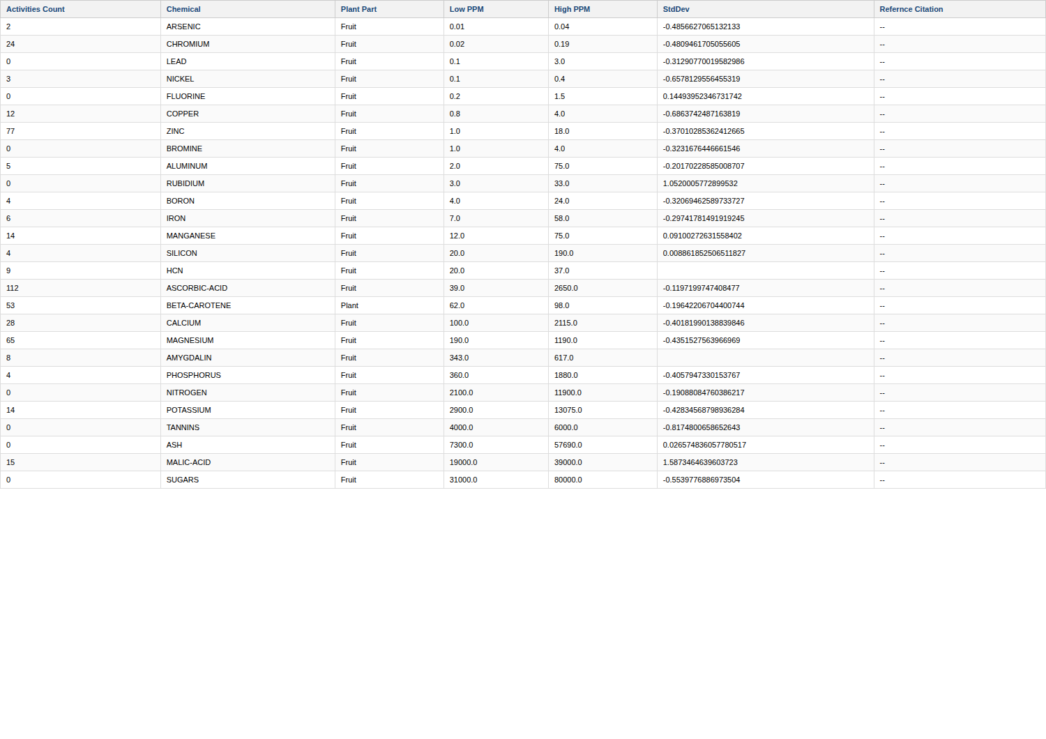| Activities Count | Chemical | Plant Part | Low PPM | High PPM | StdDev | Refernce Citation |
| --- | --- | --- | --- | --- | --- | --- |
| 2 | ARSENIC | Fruit | 0.01 | 0.04 | -0.4856627065132133 | -- |
| 24 | CHROMIUM | Fruit | 0.02 | 0.19 | -0.4809461705055605 | -- |
| 0 | LEAD | Fruit | 0.1 | 3.0 | -0.31290770019582986 | -- |
| 3 | NICKEL | Fruit | 0.1 | 0.4 | -0.6578129556455319 | -- |
| 0 | FLUORINE | Fruit | 0.2 | 1.5 | 0.14493952346731742 | -- |
| 12 | COPPER | Fruit | 0.8 | 4.0 | -0.6863742487163819 | -- |
| 77 | ZINC | Fruit | 1.0 | 18.0 | -0.37010285362412665 | -- |
| 0 | BROMINE | Fruit | 1.0 | 4.0 | -0.3231676446661546 | -- |
| 5 | ALUMINUM | Fruit | 2.0 | 75.0 | -0.20170228585008707 | -- |
| 0 | RUBIDIUM | Fruit | 3.0 | 33.0 | 1.0520005772899532 | -- |
| 4 | BORON | Fruit | 4.0 | 24.0 | -0.32069462589733727 | -- |
| 6 | IRON | Fruit | 7.0 | 58.0 | -0.29741781491919245 | -- |
| 14 | MANGANESE | Fruit | 12.0 | 75.0 | 0.09100272631558402 | -- |
| 4 | SILICON | Fruit | 20.0 | 190.0 | 0.008861852506511827 | -- |
| 9 | HCN | Fruit | 20.0 | 37.0 | | -- |
| 112 | ASCORBIC-ACID | Fruit | 39.0 | 2650.0 | -0.1197199747408477 | -- |
| 53 | BETA-CAROTENE | Plant | 62.0 | 98.0 | -0.19642206704400744 | -- |
| 28 | CALCIUM | Fruit | 100.0 | 2115.0 | -0.40181990138839846 | -- |
| 65 | MAGNESIUM | Fruit | 190.0 | 1190.0 | -0.4351527563966969 | -- |
| 8 | AMYGDALIN | Fruit | 343.0 | 617.0 | | -- |
| 4 | PHOSPHORUS | Fruit | 360.0 | 1880.0 | -0.4057947330153767 | -- |
| 0 | NITROGEN | Fruit | 2100.0 | 11900.0 | -0.19088084760386217 | -- |
| 14 | POTASSIUM | Fruit | 2900.0 | 13075.0 | -0.42834568798936284 | -- |
| 0 | TANNINS | Fruit | 4000.0 | 6000.0 | -0.8174800658652643 | -- |
| 0 | ASH | Fruit | 7300.0 | 57690.0 | 0.026574836057780517 | -- |
| 15 | MALIC-ACID | Fruit | 19000.0 | 39000.0 | 1.5873464639603723 | -- |
| 0 | SUGARS | Fruit | 31000.0 | 80000.0 | -0.5539776886973504 | -- |